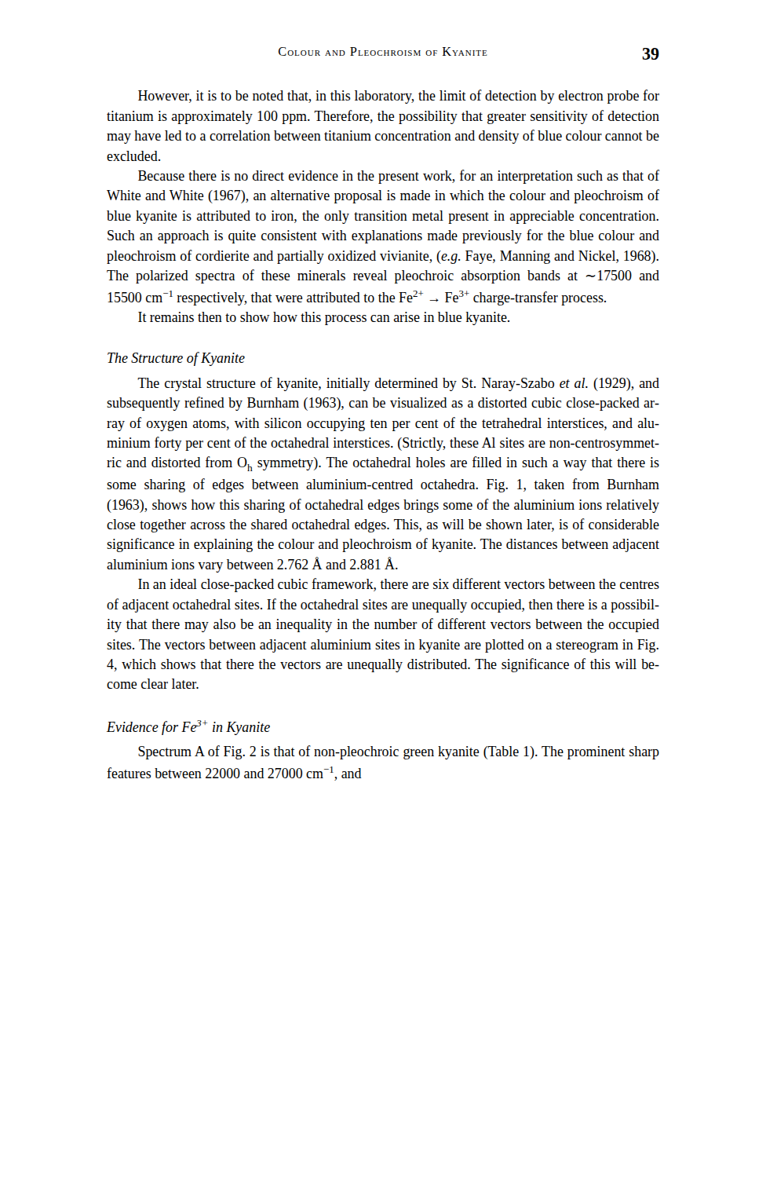Colour and Pleochroism of Kyanite 39
However, it is to be noted that, in this laboratory, the limit of detection by electron probe for titanium is approximately 100 ppm. Therefore, the possibility that greater sensitivity of detection may have led to a correlation between titanium concentration and density of blue colour cannot be excluded.
Because there is no direct evidence in the present work, for an interpretation such as that of White and White (1967), an alternative proposal is made in which the colour and pleochroism of blue kyanite is attributed to iron, the only transition metal present in appreciable concentration. Such an approach is quite consistent with explanations made previously for the blue colour and pleochroism of cordierite and partially oxidized vivianite, (e.g. Faye, Manning and Nickel, 1968). The polarized spectra of these minerals reveal pleochroic absorption bands at ∼17500 and 15500 cm−1 respectively, that were attributed to the Fe2+ → Fe3+ charge-transfer process.
It remains then to show how this process can arise in blue kyanite.
The Structure of Kyanite
The crystal structure of kyanite, initially determined by St. Naray-Szabo et al. (1929), and subsequently refined by Burnham (1963), can be visualized as a distorted cubic close-packed array of oxygen atoms, with silicon occupying ten per cent of the tetrahedral interstices, and aluminium forty per cent of the octahedral interstices. (Strictly, these Al sites are non-centrosymmetric and distorted from Oh symmetry). The octahedral holes are filled in such a way that there is some sharing of edges between aluminium-centred octahedra. Fig. 1, taken from Burnham (1963), shows how this sharing of octahedral edges brings some of the aluminium ions relatively close together across the shared octahedral edges. This, as will be shown later, is of considerable significance in explaining the colour and pleochroism of kyanite. The distances between adjacent aluminium ions vary between 2.762 Å and 2.881 Å.
In an ideal close-packed cubic framework, there are six different vectors between the centres of adjacent octahedral sites. If the octahedral sites are unequally occupied, then there is a possibility that there may also be an inequality in the number of different vectors between the occupied sites. The vectors between adjacent aluminium sites in kyanite are plotted on a stereogram in Fig. 4, which shows that there the vectors are unequally distributed. The significance of this will become clear later.
Evidence for Fe3+ in Kyanite
Spectrum A of Fig. 2 is that of non-pleochroic green kyanite (Table 1). The prominent sharp features between 22000 and 27000 cm−1, and